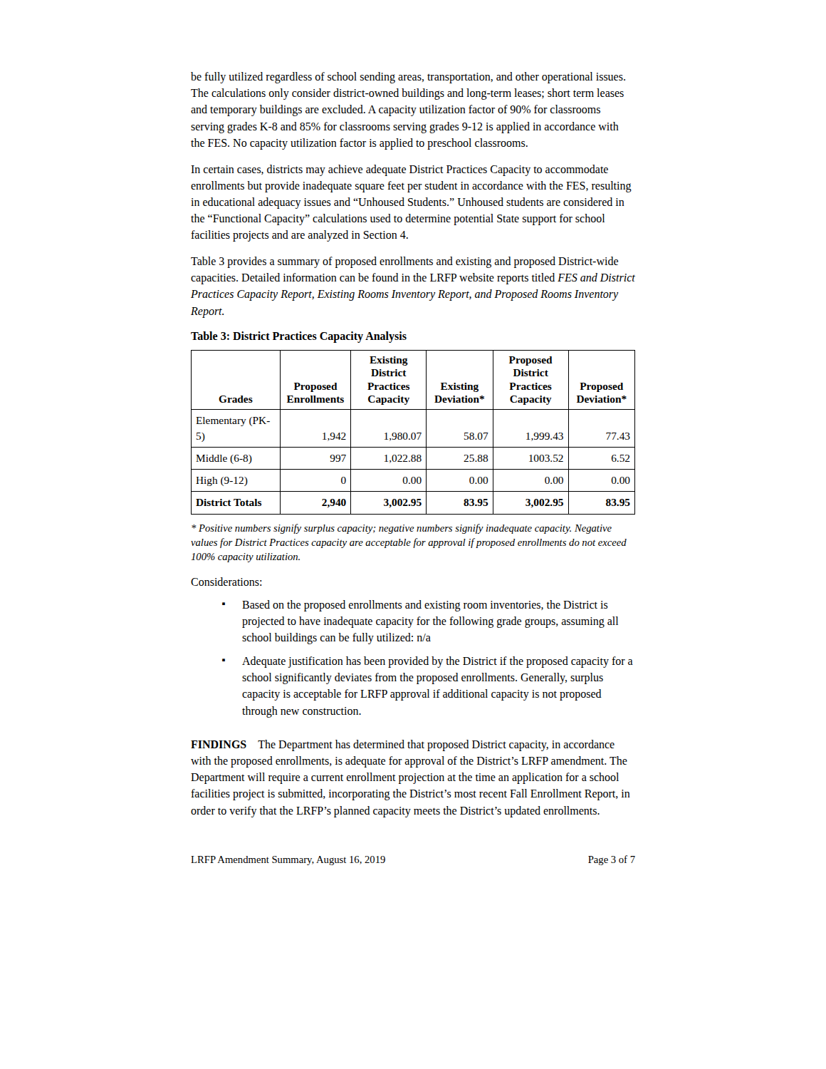be fully utilized regardless of school sending areas, transportation, and other operational issues. The calculations only consider district-owned buildings and long-term leases; short term leases and temporary buildings are excluded. A capacity utilization factor of 90% for classrooms serving grades K-8 and 85% for classrooms serving grades 9-12 is applied in accordance with the FES. No capacity utilization factor is applied to preschool classrooms.
In certain cases, districts may achieve adequate District Practices Capacity to accommodate enrollments but provide inadequate square feet per student in accordance with the FES, resulting in educational adequacy issues and “Unhoused Students.” Unhoused students are considered in the “Functional Capacity” calculations used to determine potential State support for school facilities projects and are analyzed in Section 4.
Table 3 provides a summary of proposed enrollments and existing and proposed District-wide capacities. Detailed information can be found in the LRFP website reports titled FES and District Practices Capacity Report, Existing Rooms Inventory Report, and Proposed Rooms Inventory Report.
Table 3: District Practices Capacity Analysis
| Grades | Proposed Enrollments | Existing District Practices Capacity | Existing Deviation* | Proposed District Practices Capacity | Proposed Deviation* |
| --- | --- | --- | --- | --- | --- |
| Elementary (PK-5) | 1,942 | 1,980.07 | 58.07 | 1,999.43 | 77.43 |
| Middle (6-8) | 997 | 1,022.88 | 25.88 | 1003.52 | 6.52 |
| High (9-12) | 0 | 0.00 | 0.00 | 0.00 | 0.00 |
| District Totals | 2,940 | 3,002.95 | 83.95 | 3,002.95 | 83.95 |
* Positive numbers signify surplus capacity; negative numbers signify inadequate capacity. Negative values for District Practices capacity are acceptable for approval if proposed enrollments do not exceed 100% capacity utilization.
Considerations:
Based on the proposed enrollments and existing room inventories, the District is projected to have inadequate capacity for the following grade groups, assuming all school buildings can be fully utilized: n/a
Adequate justification has been provided by the District if the proposed capacity for a school significantly deviates from the proposed enrollments. Generally, surplus capacity is acceptable for LRFP approval if additional capacity is not proposed through new construction.
FINDINGS The Department has determined that proposed District capacity, in accordance with the proposed enrollments, is adequate for approval of the District’s LRFP amendment. The Department will require a current enrollment projection at the time an application for a school facilities project is submitted, incorporating the District’s most recent Fall Enrollment Report, in order to verify that the LRFP’s planned capacity meets the District’s updated enrollments.
LRFP Amendment Summary, August 16, 2019 Page 3 of 7